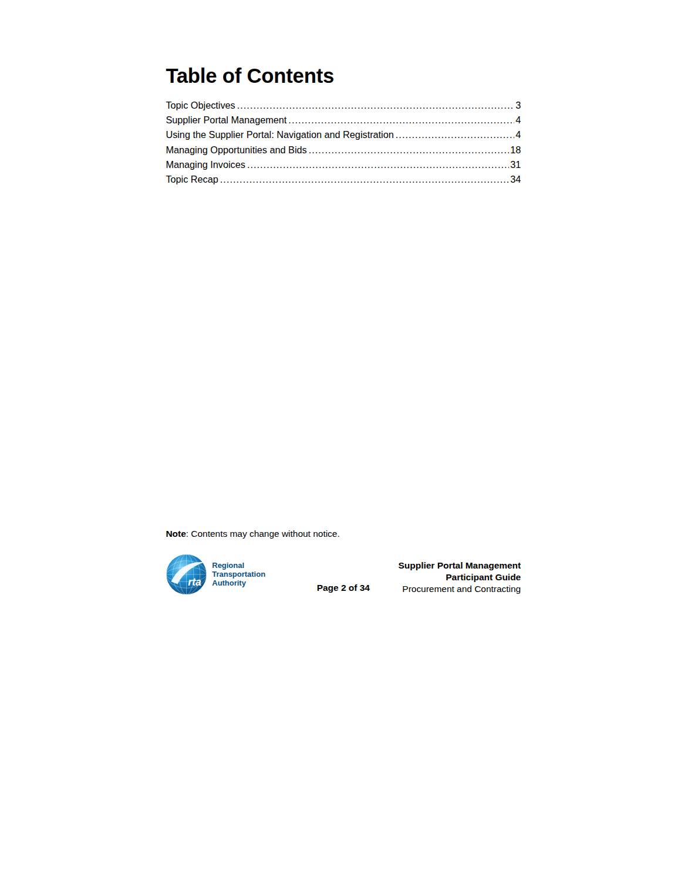Table of Contents
Topic Objectives ........................................................................................................................... 3
Supplier Portal Management ..................................................................................................... 4
Using the Supplier Portal: Navigation and Registration ............................................................ 4
Managing Opportunities and Bids ............................................................................................ 18
Managing Invoices ................................................................................................................. 31
Topic Recap ............................................................................................................................... 34
Note: Contents may change without notice.
rta Regional Transportation Authority
Page 2 of 34
Supplier Portal Management
Participant Guide
Procurement and Contracting